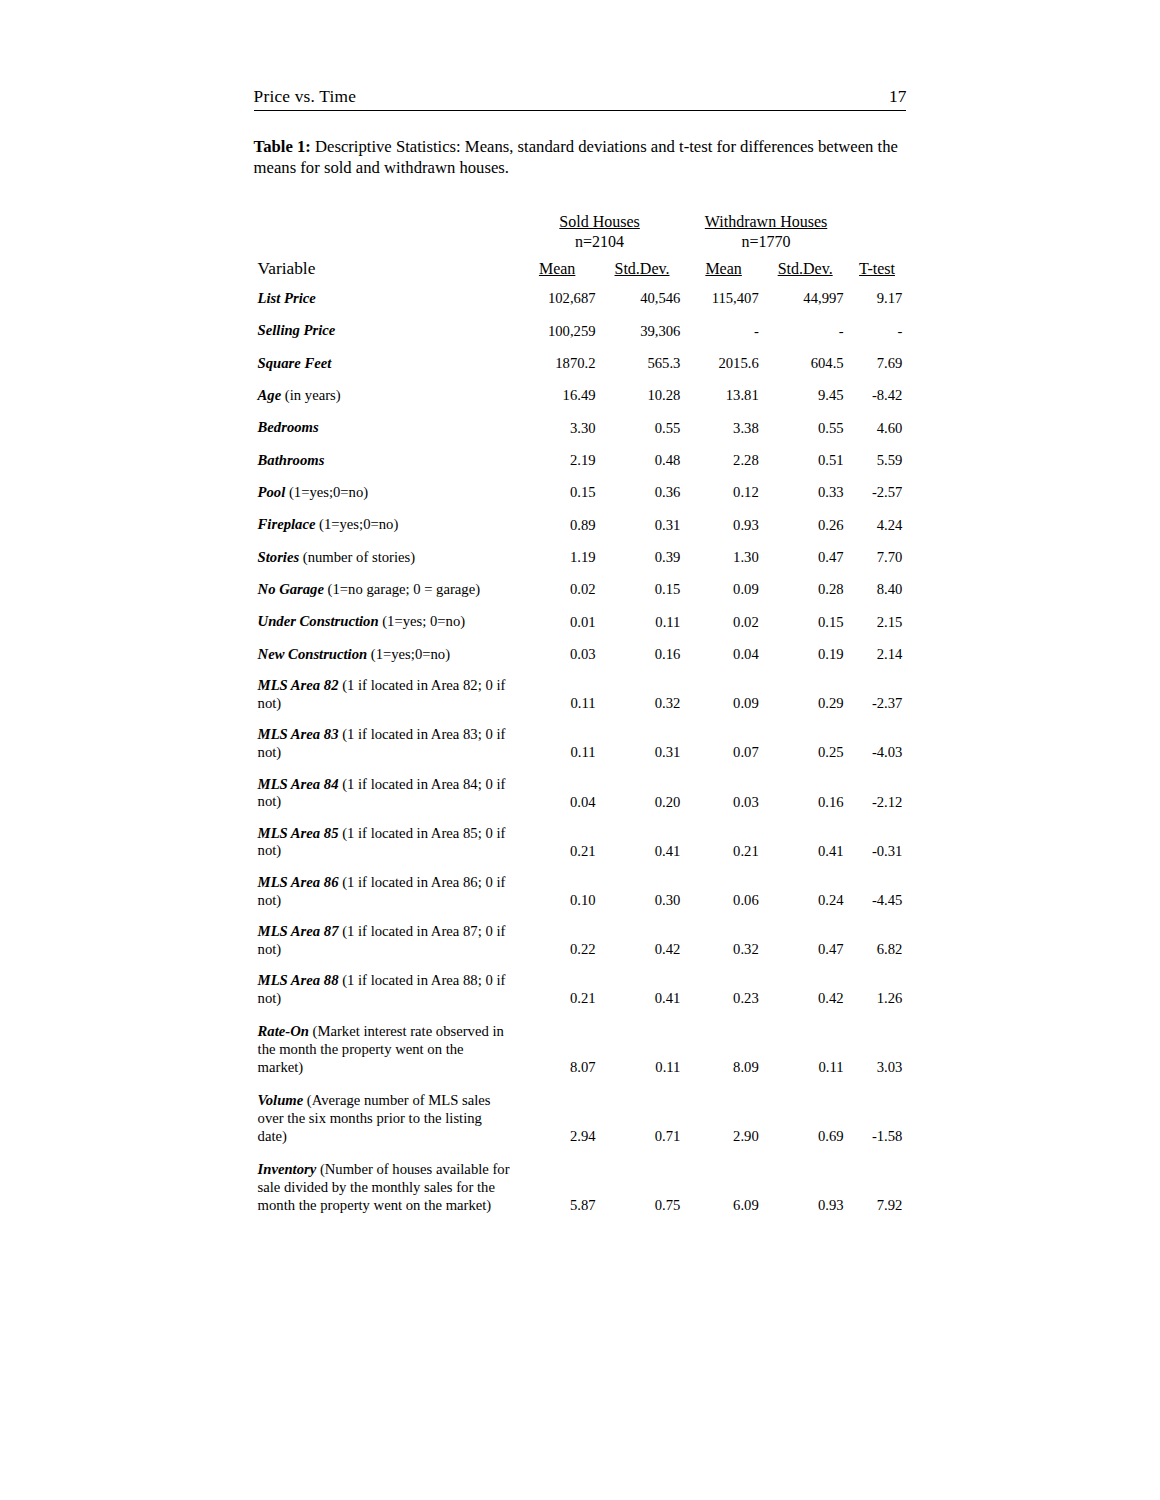Price vs. Time 17
Table 1: Descriptive Statistics: Means, standard deviations and t-test for differences between the means for sold and withdrawn houses.
| | Sold Houses n=2104 | Withdrawn Houses n=1770 | |
| Variable | Mean | Std.Dev. | Mean | Std.Dev. | T-test |
| List Price | 102,687 | 40,546 | 115,407 | 44,997 | 9.17 |
| Selling Price | 100,259 | 39,306 | - | - | - |
| Square Feet | 1870.2 | 565.3 | 2015.6 | 604.5 | 7.69 |
| Age (in years) | 16.49 | 10.28 | 13.81 | 9.45 | -8.42 |
| Bedrooms | 3.30 | 0.55 | 3.38 | 0.55 | 4.60 |
| Bathrooms | 2.19 | 0.48 | 2.28 | 0.51 | 5.59 |
| Pool (1=yes;0=no) | 0.15 | 0.36 | 0.12 | 0.33 | -2.57 |
| Fireplace (1=yes;0=no) | 0.89 | 0.31 | 0.93 | 0.26 | 4.24 |
| Stories (number of stories) | 1.19 | 0.39 | 1.30 | 0.47 | 7.70 |
| No Garage (1=no garage; 0 = garage) | 0.02 | 0.15 | 0.09 | 0.28 | 8.40 |
| Under Construction (1=yes; 0=no) | 0.01 | 0.11 | 0.02 | 0.15 | 2.15 |
| New Construction (1=yes;0=no) | 0.03 | 0.16 | 0.04 | 0.19 | 2.14 |
| MLS Area 82 (1 if located in Area 82; 0 if not) | 0.11 | 0.32 | 0.09 | 0.29 | -2.37 |
| MLS Area 83 (1 if located in Area 83; 0 if not) | 0.11 | 0.31 | 0.07 | 0.25 | -4.03 |
| MLS Area 84 (1 if located in Area 84; 0 if not) | 0.04 | 0.20 | 0.03 | 0.16 | -2.12 |
| MLS Area 85 (1 if located in Area 85; 0 if not) | 0.21 | 0.41 | 0.21 | 0.41 | -0.31 |
| MLS Area 86 (1 if located in Area 86; 0 if not) | 0.10 | 0.30 | 0.06 | 0.24 | -4.45 |
| MLS Area 87 (1 if located in Area 87; 0 if not) | 0.22 | 0.42 | 0.32 | 0.47 | 6.82 |
| MLS Area 88 (1 if located in Area 88; 0 if not) | 0.21 | 0.41 | 0.23 | 0.42 | 1.26 |
| Rate-On (Market interest rate observed in the month the property went on the market) | 8.07 | 0.11 | 8.09 | 0.11 | 3.03 |
| Volume (Average number of MLS sales over the six months prior to the listing date) | 2.94 | 0.71 | 2.90 | 0.69 | -1.58 |
| Inventory (Number of houses available for sale divided by the monthly sales for the month the property went on the market) | 5.87 | 0.75 | 6.09 | 0.93 | 7.92 |